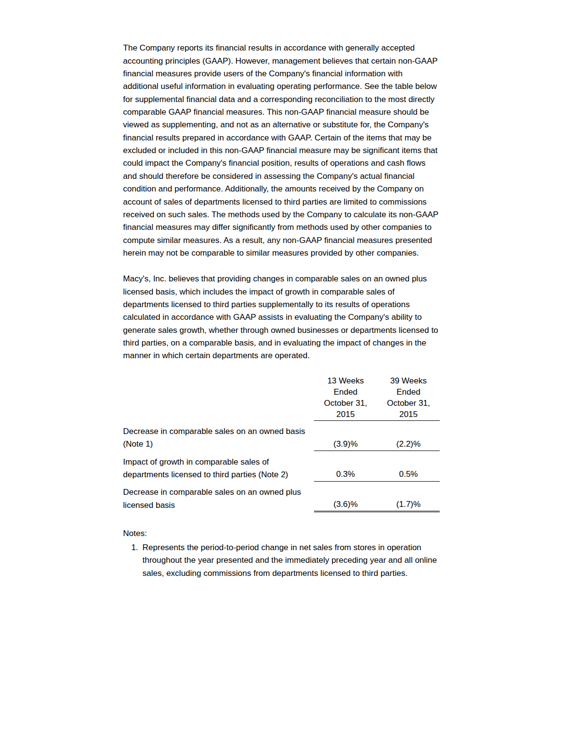The Company reports its financial results in accordance with generally accepted accounting principles (GAAP). However, management believes that certain non-GAAP financial measures provide users of the Company's financial information with additional useful information in evaluating operating performance. See the table below for supplemental financial data and a corresponding reconciliation to the most directly comparable GAAP financial measures. This non-GAAP financial measure should be viewed as supplementing, and not as an alternative or substitute for, the Company's financial results prepared in accordance with GAAP. Certain of the items that may be excluded or included in this non-GAAP financial measure may be significant items that could impact the Company's financial position, results of operations and cash flows and should therefore be considered in assessing the Company's actual financial condition and performance. Additionally, the amounts received by the Company on account of sales of departments licensed to third parties are limited to commissions received on such sales. The methods used by the Company to calculate its non-GAAP financial measures may differ significantly from methods used by other companies to compute similar measures. As a result, any non-GAAP financial measures presented herein may not be comparable to similar measures provided by other companies.
Macy's, Inc. believes that providing changes in comparable sales on an owned plus licensed basis, which includes the impact of growth in comparable sales of departments licensed to third parties supplementally to its results of operations calculated in accordance with GAAP assists in evaluating the Company's ability to generate sales growth, whether through owned businesses or departments licensed to third parties, on a comparable basis, and in evaluating the impact of changes in the manner in which certain departments are operated.
| | 13 Weeks Ended October 31, 2015 | 39 Weeks Ended October 31, 2015 |
| --- | --- | --- |
| Decrease in comparable sales on an owned basis (Note 1) | (3.9)% | (2.2)% |
| Impact of growth in comparable sales of departments licensed to third parties (Note 2) | 0.3% | 0.5% |
| Decrease in comparable sales on an owned plus licensed basis | (3.6)% | (1.7)% |
Notes:
Represents the period-to-period change in net sales from stores in operation throughout the year presented and the immediately preceding year and all online sales, excluding commissions from departments licensed to third parties.